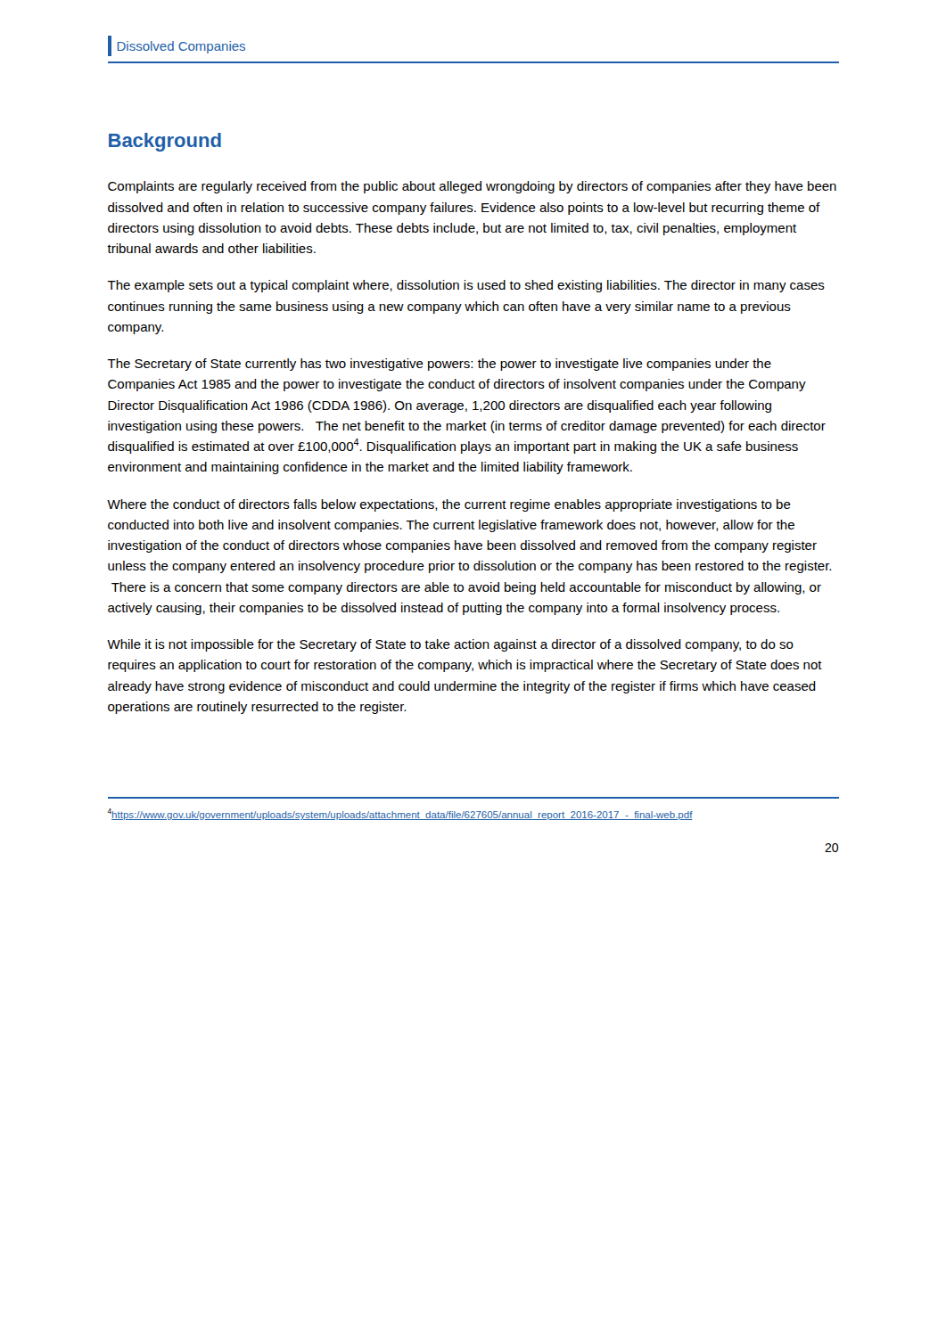Dissolved Companies
Background
Complaints are regularly received from the public about alleged wrongdoing by directors of companies after they have been dissolved and often in relation to successive company failures. Evidence also points to a low-level but recurring theme of directors using dissolution to avoid debts. These debts include, but are not limited to, tax, civil penalties, employment tribunal awards and other liabilities.
The example sets out a typical complaint where, dissolution is used to shed existing liabilities. The director in many cases continues running the same business using a new company which can often have a very similar name to a previous company.
The Secretary of State currently has two investigative powers: the power to investigate live companies under the Companies Act 1985 and the power to investigate the conduct of directors of insolvent companies under the Company Director Disqualification Act 1986 (CDDA 1986). On average, 1,200 directors are disqualified each year following investigation using these powers. The net benefit to the market (in terms of creditor damage prevented) for each director disqualified is estimated at over £100,0004. Disqualification plays an important part in making the UK a safe business environment and maintaining confidence in the market and the limited liability framework.
Where the conduct of directors falls below expectations, the current regime enables appropriate investigations to be conducted into both live and insolvent companies. The current legislative framework does not, however, allow for the investigation of the conduct of directors whose companies have been dissolved and removed from the company register unless the company entered an insolvency procedure prior to dissolution or the company has been restored to the register. There is a concern that some company directors are able to avoid being held accountable for misconduct by allowing, or actively causing, their companies to be dissolved instead of putting the company into a formal insolvency process.
While it is not impossible for the Secretary of State to take action against a director of a dissolved company, to do so requires an application to court for restoration of the company, which is impractical where the Secretary of State does not already have strong evidence of misconduct and could undermine the integrity of the register if firms which have ceased operations are routinely resurrected to the register.
4https://www.gov.uk/government/uploads/system/uploads/attachment_data/file/627605/annual_report_2016-2017_-_final-web.pdf
20